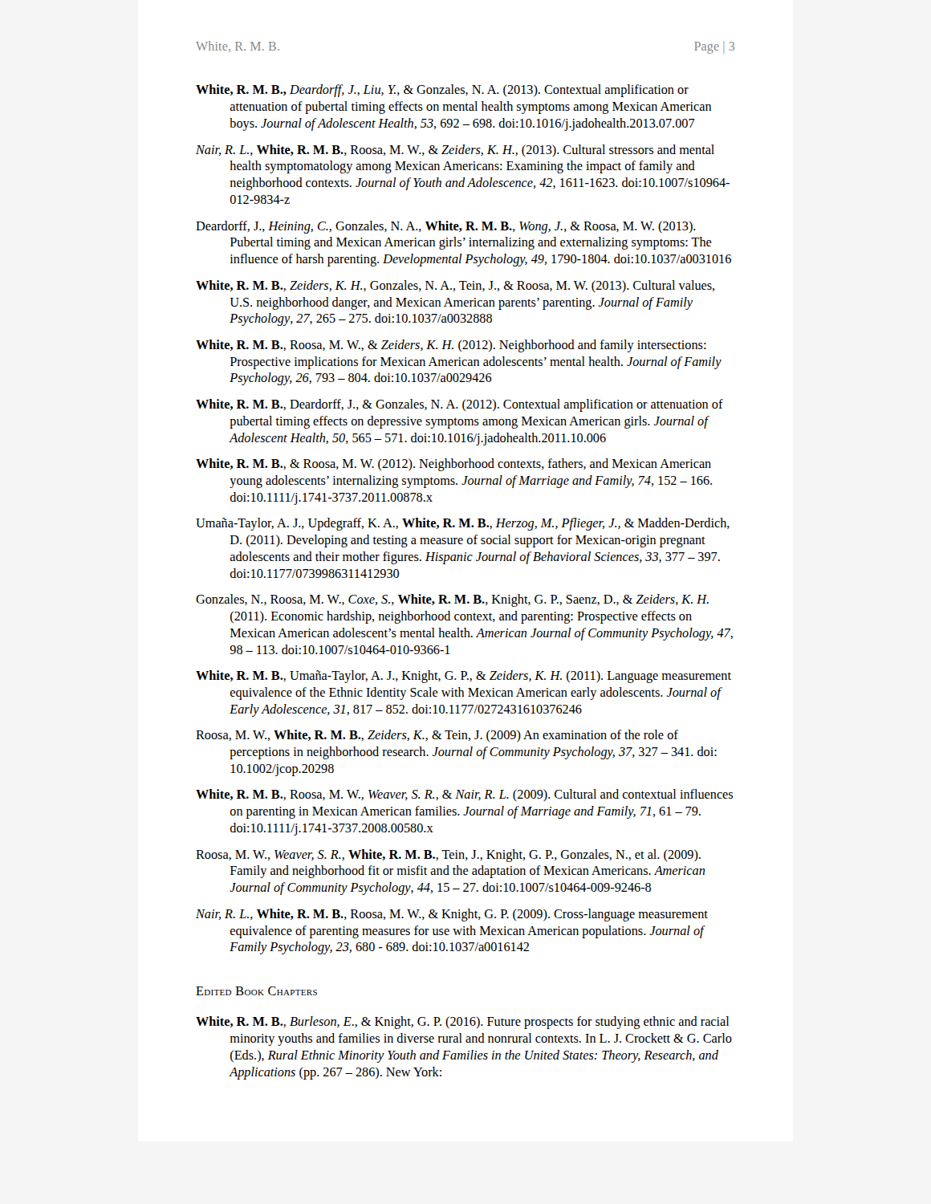White, R. M. B. Page | 3
White, R. M. B., Deardorff, J., Liu, Y., & Gonzales, N. A. (2013). Contextual amplification or attenuation of pubertal timing effects on mental health symptoms among Mexican American boys. Journal of Adolescent Health, 53, 692 – 698. doi:10.1016/j.jadohealth.2013.07.007
Nair, R. L., White, R. M. B., Roosa, M. W., & Zeiders, K. H., (2013). Cultural stressors and mental health symptomatology among Mexican Americans: Examining the impact of family and neighborhood contexts. Journal of Youth and Adolescence, 42, 1611-1623. doi:10.1007/s10964-012-9834-z
Deardorff, J., Heining, C., Gonzales, N. A., White, R. M. B., Wong, J., & Roosa, M. W. (2013). Pubertal timing and Mexican American girls’ internalizing and externalizing symptoms: The influence of harsh parenting. Developmental Psychology, 49, 1790-1804. doi:10.1037/a0031016
White, R. M. B., Zeiders, K. H., Gonzales, N. A., Tein, J., & Roosa, M. W. (2013). Cultural values, U.S. neighborhood danger, and Mexican American parents’ parenting. Journal of Family Psychology, 27, 265 – 275. doi:10.1037/a0032888
White, R. M. B., Roosa, M. W., & Zeiders, K. H. (2012). Neighborhood and family intersections: Prospective implications for Mexican American adolescents’ mental health. Journal of Family Psychology, 26, 793 – 804. doi:10.1037/a0029426
White, R. M. B., Deardorff, J., & Gonzales, N. A. (2012). Contextual amplification or attenuation of pubertal timing effects on depressive symptoms among Mexican American girls. Journal of Adolescent Health, 50, 565 – 571. doi:10.1016/j.jadohealth.2011.10.006
White, R. M. B., & Roosa, M. W. (2012). Neighborhood contexts, fathers, and Mexican American young adolescents’ internalizing symptoms. Journal of Marriage and Family, 74, 152 – 166. doi:10.1111/j.1741-3737.2011.00878.x
Umaña-Taylor, A. J., Updegraff, K. A., White, R. M. B., Herzog, M., Pflieger, J., & Madden-Derdich, D. (2011). Developing and testing a measure of social support for Mexican-origin pregnant adolescents and their mother figures. Hispanic Journal of Behavioral Sciences, 33, 377 – 397. doi:10.1177/0739986311412930
Gonzales, N., Roosa, M. W., Coxe, S., White, R. M. B., Knight, G. P., Saenz, D., & Zeiders, K. H. (2011). Economic hardship, neighborhood context, and parenting: Prospective effects on Mexican American adolescent’s mental health. American Journal of Community Psychology, 47, 98 – 113. doi:10.1007/s10464-010-9366-1
White, R. M. B., Umaña-Taylor, A. J., Knight, G. P., & Zeiders, K. H. (2011). Language measurement equivalence of the Ethnic Identity Scale with Mexican American early adolescents. Journal of Early Adolescence, 31, 817 – 852. doi:10.1177/0272431610376246
Roosa, M. W., White, R. M. B., Zeiders, K., & Tein, J. (2009) An examination of the role of perceptions in neighborhood research. Journal of Community Psychology, 37, 327 – 341. doi: 10.1002/jcop.20298
White, R. M. B., Roosa, M. W., Weaver, S. R., & Nair, R. L. (2009). Cultural and contextual influences on parenting in Mexican American families. Journal of Marriage and Family, 71, 61 – 79. doi:10.1111/j.1741-3737.2008.00580.x
Roosa, M. W., Weaver, S. R., White, R. M. B., Tein, J., Knight, G. P., Gonzales, N., et al. (2009). Family and neighborhood fit or misfit and the adaptation of Mexican Americans. American Journal of Community Psychology, 44, 15 – 27. doi:10.1007/s10464-009-9246-8
Nair, R. L., White, R. M. B., Roosa, M. W., & Knight, G. P. (2009). Cross-language measurement equivalence of parenting measures for use with Mexican American populations. Journal of Family Psychology, 23, 680 - 689. doi:10.1037/a0016142
Edited Book Chapters
White, R. M. B., Burleson, E., & Knight, G. P. (2016). Future prospects for studying ethnic and racial minority youths and families in diverse rural and nonrural contexts. In L. J. Crockett & G. Carlo (Eds.), Rural Ethnic Minority Youth and Families in the United States: Theory, Research, and Applications (pp. 267 – 286). New York: